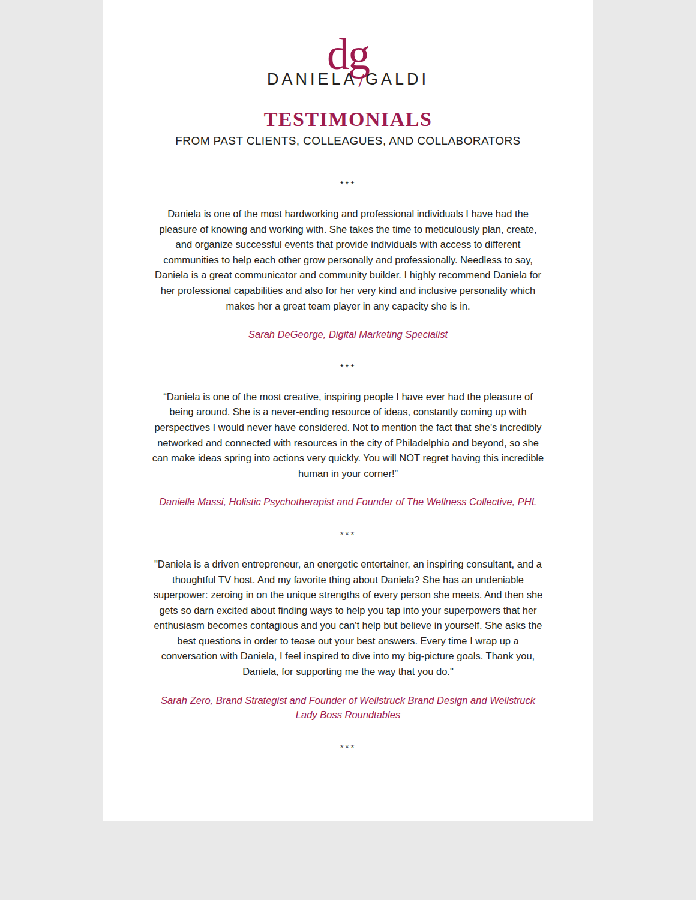dg DANIELA/GALDI
TESTIMONIALS
FROM PAST CLIENTS, COLLEAGUES, AND COLLABORATORS
***
Daniela is one of the most hardworking and professional individuals I have had the pleasure of knowing and working with. She takes the time to meticulously plan, create, and organize successful events that provide individuals with access to different communities to help each other grow personally and professionally. Needless to say, Daniela is a great communicator and community builder. I highly recommend Daniela for her professional capabilities and also for her very kind and inclusive personality which makes her a great team player in any capacity she is in.
Sarah DeGeorge, Digital Marketing Specialist
***
“Daniela is one of the most creative, inspiring people I have ever had the pleasure of being around. She is a never-ending resource of ideas, constantly coming up with perspectives I would never have considered. Not to mention the fact that she's incredibly networked and connected with resources in the city of Philadelphia and beyond, so she can make ideas spring into actions very quickly. You will NOT regret having this incredible human in your corner!”
Danielle Massi, Holistic Psychotherapist and Founder of The Wellness Collective, PHL
***
"Daniela is a driven entrepreneur, an energetic entertainer, an inspiring consultant, and a thoughtful TV host. And my favorite thing about Daniela? She has an undeniable superpower: zeroing in on the unique strengths of every person she meets. And then she gets so darn excited about finding ways to help you tap into your superpowers that her enthusiasm becomes contagious and you can't help but believe in yourself. She asks the best questions in order to tease out your best answers. Every time I wrap up a conversation with Daniela, I feel inspired to dive into my big-picture goals. Thank you, Daniela, for supporting me the way that you do."
Sarah Zero, Brand Strategist and Founder of Wellstruck Brand Design and Wellstruck Lady Boss Roundtables
***